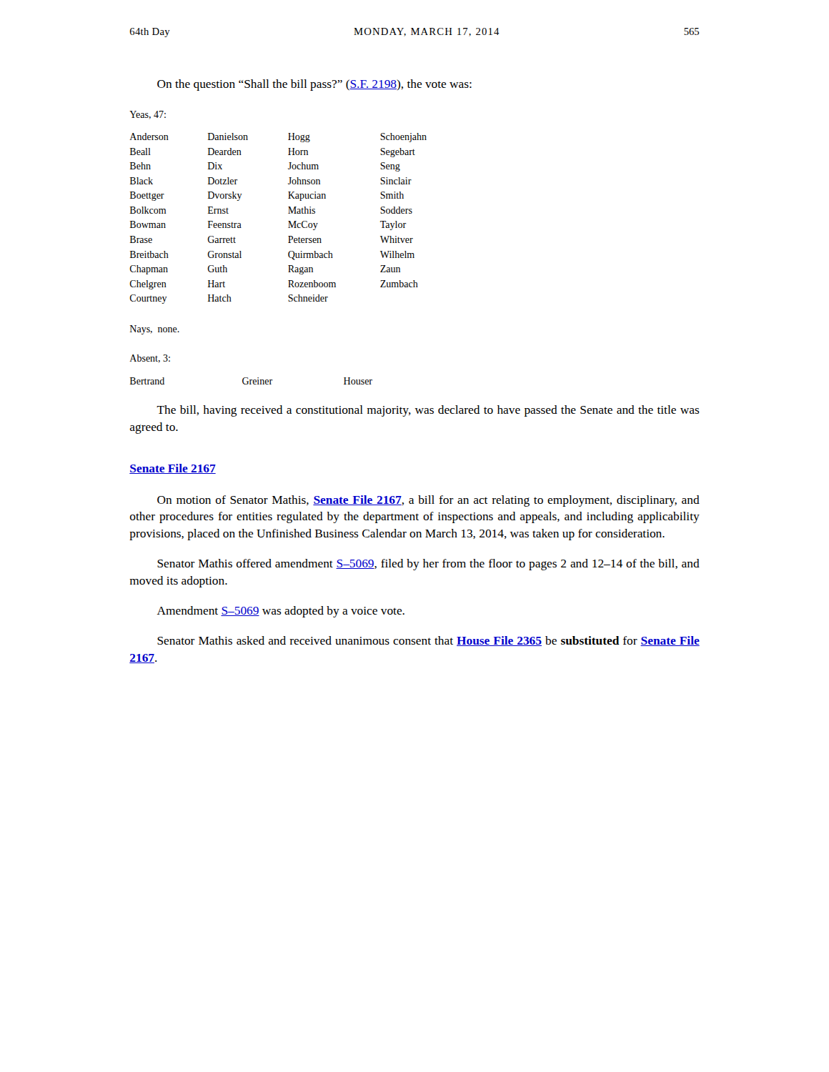64th Day MONDAY, MARCH 17, 2014 565
On the question “Shall the bill pass?” (S.F. 2198), the vote was:
Yeas, 47:
| Anderson | Danielson | Hogg | Schoenjahn |
| Beall | Dearden | Horn | Segebart |
| Behn | Dix | Jochum | Seng |
| Black | Dotzler | Johnson | Sinclair |
| Boettger | Dvorsky | Kapucian | Smith |
| Bolkcom | Ernst | Mathis | Sodders |
| Bowman | Feenstra | McCoy | Taylor |
| Brase | Garrett | Petersen | Whitver |
| Breitbach | Gronstal | Quirmbach | Wilhelm |
| Chapman | Guth | Ragan | Zaun |
| Chelgren | Hart | Rozenboom | Zumbach |
| Courtney | Hatch | Schneider | |
Nays, none.
Absent, 3:
| Bertrand | Greiner | Houser | |
The bill, having received a constitutional majority, was declared to have passed the Senate and the title was agreed to.
Senate File 2167
On motion of Senator Mathis, Senate File 2167, a bill for an act relating to employment, disciplinary, and other procedures for entities regulated by the department of inspections and appeals, and including applicability provisions, placed on the Unfinished Business Calendar on March 13, 2014, was taken up for consideration.
Senator Mathis offered amendment S–5069, filed by her from the floor to pages 2 and 12–14 of the bill, and moved its adoption.
Amendment S–5069 was adopted by a voice vote.
Senator Mathis asked and received unanimous consent that House File 2365 be substituted for Senate File 2167.